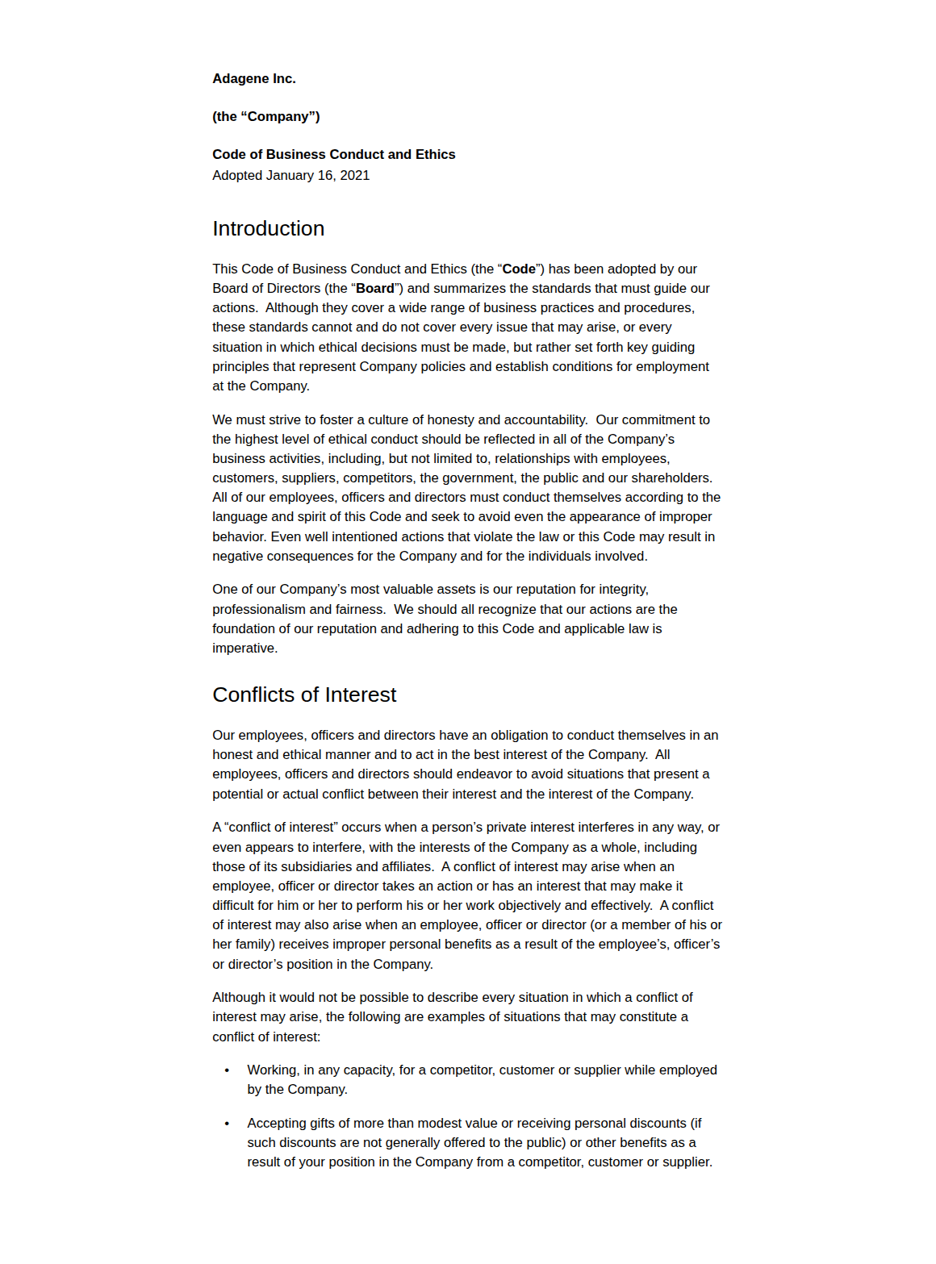Adagene Inc.
(the “Company”)
Code of Business Conduct and Ethics
Adopted January 16, 2021
Introduction
This Code of Business Conduct and Ethics (the “Code”) has been adopted by our Board of Directors (the “Board”) and summarizes the standards that must guide our actions. Although they cover a wide range of business practices and procedures, these standards cannot and do not cover every issue that may arise, or every situation in which ethical decisions must be made, but rather set forth key guiding principles that represent Company policies and establish conditions for employment at the Company.
We must strive to foster a culture of honesty and accountability. Our commitment to the highest level of ethical conduct should be reflected in all of the Company’s business activities, including, but not limited to, relationships with employees, customers, suppliers, competitors, the government, the public and our shareholders. All of our employees, officers and directors must conduct themselves according to the language and spirit of this Code and seek to avoid even the appearance of improper behavior. Even well intentioned actions that violate the law or this Code may result in negative consequences for the Company and for the individuals involved.
One of our Company’s most valuable assets is our reputation for integrity, professionalism and fairness. We should all recognize that our actions are the foundation of our reputation and adhering to this Code and applicable law is imperative.
Conflicts of Interest
Our employees, officers and directors have an obligation to conduct themselves in an honest and ethical manner and to act in the best interest of the Company. All employees, officers and directors should endeavor to avoid situations that present a potential or actual conflict between their interest and the interest of the Company.
A “conflict of interest” occurs when a person’s private interest interferes in any way, or even appears to interfere, with the interests of the Company as a whole, including those of its subsidiaries and affiliates. A conflict of interest may arise when an employee, officer or director takes an action or has an interest that may make it difficult for him or her to perform his or her work objectively and effectively. A conflict of interest may also arise when an employee, officer or director (or a member of his or her family) receives improper personal benefits as a result of the employee’s, officer’s or director’s position in the Company.
Although it would not be possible to describe every situation in which a conflict of interest may arise, the following are examples of situations that may constitute a conflict of interest:
Working, in any capacity, for a competitor, customer or supplier while employed by the Company.
Accepting gifts of more than modest value or receiving personal discounts (if such discounts are not generally offered to the public) or other benefits as a result of your position in the Company from a competitor, customer or supplier.